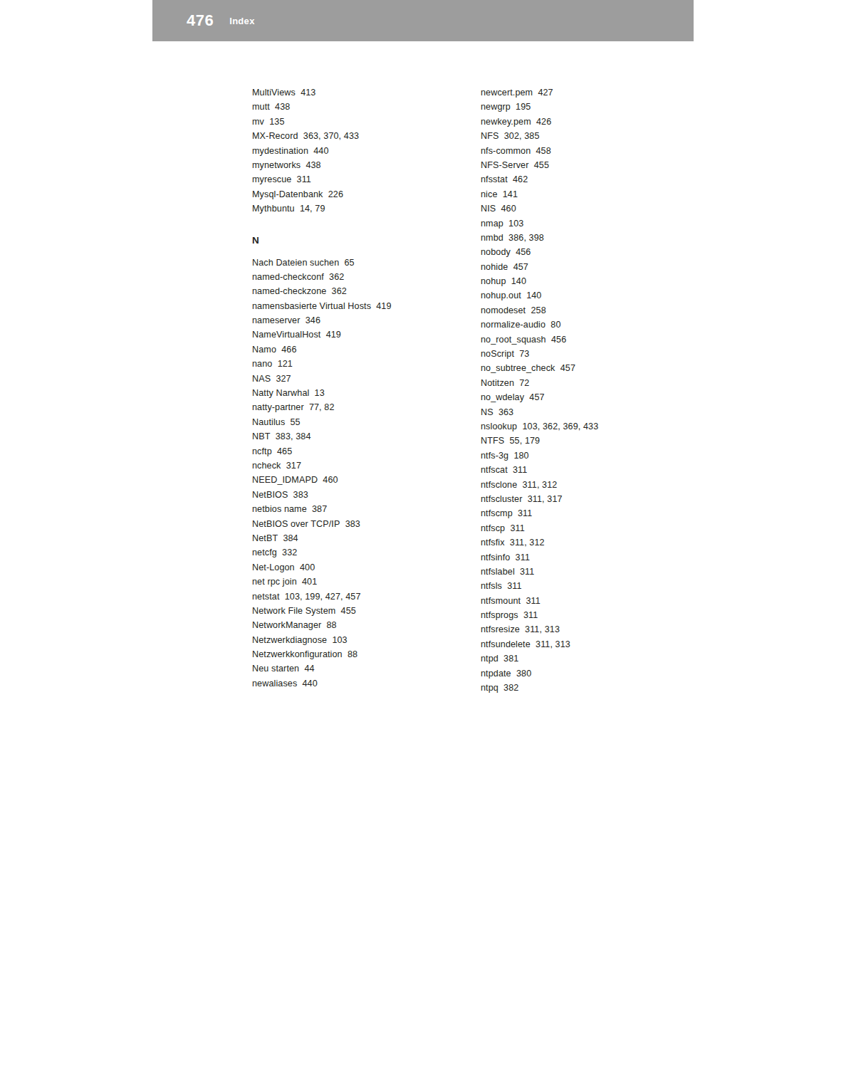476 Index
MultiViews 413
mutt 438
mv 135
MX-Record 363, 370, 433
mydestination 440
mynetworks 438
myrescue 311
Mysql-Datenbank 226
Mythbuntu 14, 79
N
Nach Dateien suchen 65
named-checkconf 362
named-checkzone 362
namensbasierte Virtual Hosts 419
nameserver 346
NameVirtualHost 419
Namo 466
nano 121
NAS 327
Natty Narwhal 13
natty-partner 77, 82
Nautilus 55
NBT 383, 384
ncftp 465
ncheck 317
NEED_IDMAPD 460
NetBIOS 383
netbios name 387
NetBIOS over TCP/IP 383
NetBT 384
netcfg 332
Net-Logon 400
net rpc join 401
netstat 103, 199, 427, 457
Network File System 455
NetworkManager 88
Netzwerkdiagnose 103
Netzwerkkonfiguration 88
Neu starten 44
newaliases 440
newcert.pem 427
newgrp 195
newkey.pem 426
NFS 302, 385
nfs-common 458
NFS-Server 455
nfsstat 462
nice 141
NIS 460
nmap 103
nmbd 386, 398
nobody 456
nohide 457
nohup 140
nohup.out 140
nomodeset 258
normalize-audio 80
no_root_squash 456
noScript 73
no_subtree_check 457
Notitzen 72
no_wdelay 457
NS 363
nslookup 103, 362, 369, 433
NTFS 55, 179
ntfs-3g 180
ntfscat 311
ntfsclone 311, 312
ntfscluster 311, 317
ntfscmp 311
ntfscp 311
ntfsfix 311, 312
ntfsinfo 311
ntfslabel 311
ntfsls 311
ntfsmount 311
ntfsprogs 311
ntfsresize 311, 313
ntfsundelete 311, 313
ntpd 381
ntpdate 380
ntpq 382